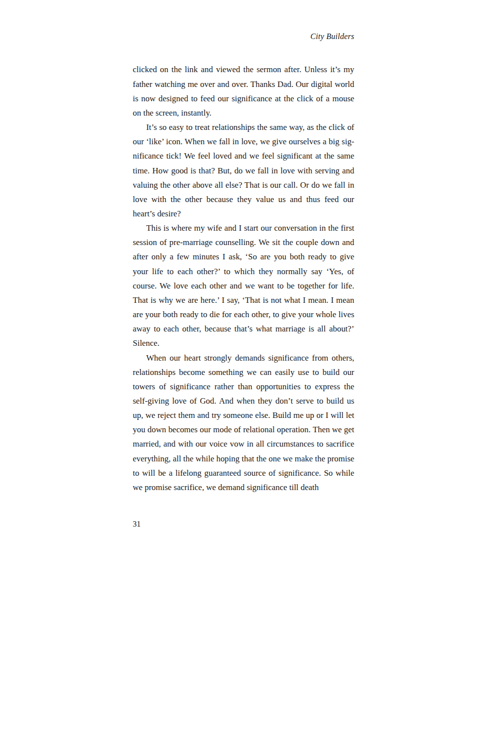City Builders
clicked on the link and viewed the sermon after. Unless it’s my father watching me over and over. Thanks Dad. Our digital world is now designed to feed our significance at the click of a mouse on the screen, instantly.
It’s so easy to treat relationships the same way, as the click of our ‘like’ icon. When we fall in love, we give ourselves a big significance tick! We feel loved and we feel significant at the same time. How good is that? But, do we fall in love with serving and valuing the other above all else? That is our call. Or do we fall in love with the other because they value us and thus feed our heart’s desire?
This is where my wife and I start our conversation in the first session of pre-marriage counselling. We sit the couple down and after only a few minutes I ask, ‘So are you both ready to give your life to each other?’ to which they normally say ‘Yes, of course. We love each other and we want to be together for life. That is why we are here.’ I say, ‘That is not what I mean. I mean are your both ready to die for each other, to give your whole lives away to each other, because that’s what marriage is all about?’ Silence.
When our heart strongly demands significance from others, relationships become something we can easily use to build our towers of significance rather than opportunities to express the self-giving love of God. And when they don’t serve to build us up, we reject them and try someone else. Build me up or I will let you down becomes our mode of relational operation. Then we get married, and with our voice vow in all circumstances to sacrifice everything, all the while hoping that the one we make the promise to will be a lifelong guaranteed source of significance. So while we promise sacrifice, we demand significance till death
31